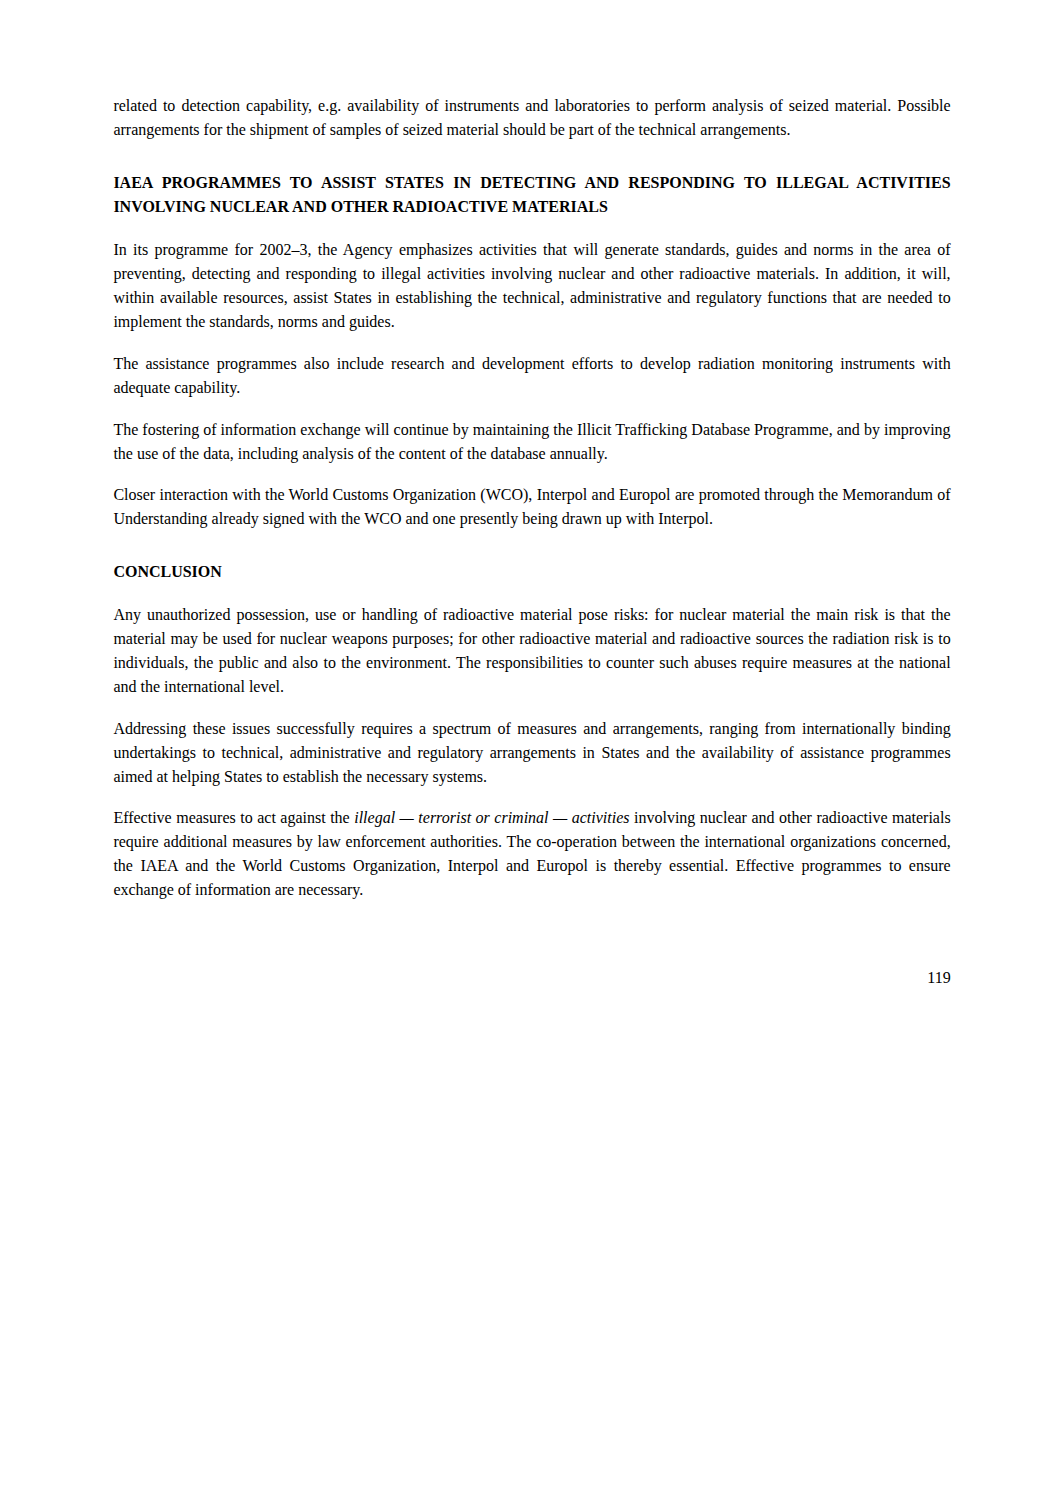related to detection capability, e.g. availability of instruments and laboratories to perform analysis of seized material. Possible arrangements for the shipment of samples of seized material should be part of the technical arrangements.
IAEA Programmes to Assist States in Detecting and Responding to Illegal Activities Involving Nuclear and Other Radioactive Materials
In its programme for 2002–3, the Agency emphasizes activities that will generate standards, guides and norms in the area of preventing, detecting and responding to illegal activities involving nuclear and other radioactive materials. In addition, it will, within available resources, assist States in establishing the technical, administrative and regulatory functions that are needed to implement the standards, norms and guides.
The assistance programmes also include research and development efforts to develop radiation monitoring instruments with adequate capability.
The fostering of information exchange will continue by maintaining the Illicit Trafficking Database Programme, and by improving the use of the data, including analysis of the content of the database annually.
Closer interaction with the World Customs Organization (WCO), Interpol and Europol are promoted through the Memorandum of Understanding already signed with the WCO and one presently being drawn up with Interpol.
Conclusion
Any unauthorized possession, use or handling of radioactive material pose risks: for nuclear material the main risk is that the material may be used for nuclear weapons purposes; for other radioactive material and radioactive sources the radiation risk is to individuals, the public and also to the environment. The responsibilities to counter such abuses require measures at the national and the international level.
Addressing these issues successfully requires a spectrum of measures and arrangements, ranging from internationally binding undertakings to technical, administrative and regulatory arrangements in States and the availability of assistance programmes aimed at helping States to establish the necessary systems.
Effective measures to act against the illegal — terrorist or criminal — activities involving nuclear and other radioactive materials require additional measures by law enforcement authorities. The co-operation between the international organizations concerned, the IAEA and the World Customs Organization, Interpol and Europol is thereby essential. Effective programmes to ensure exchange of information are necessary.
119